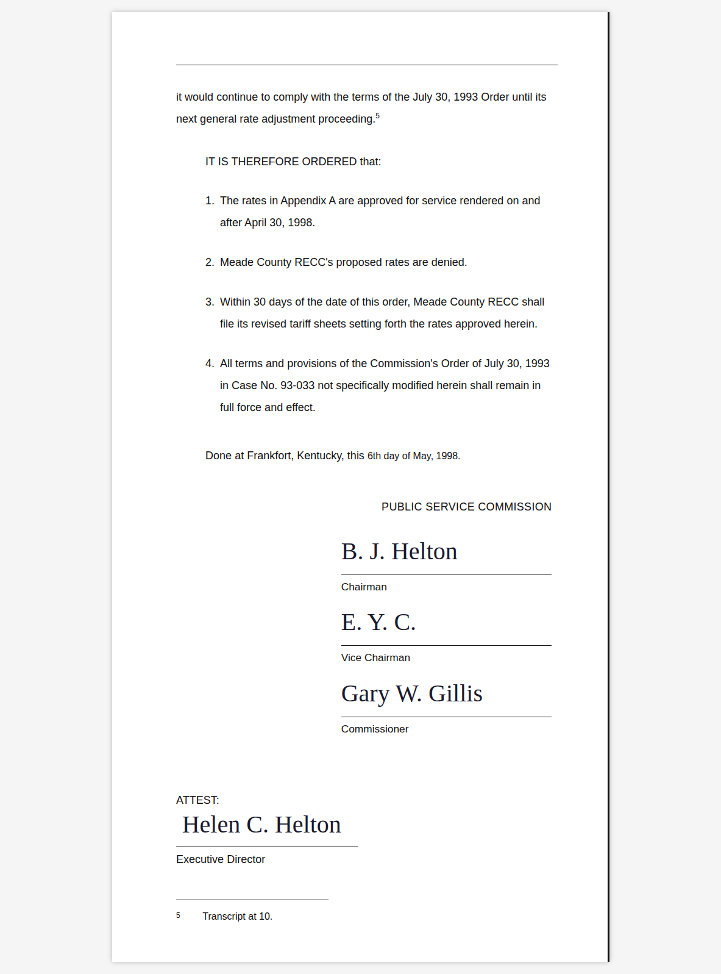it would continue to comply with the terms of the July 30, 1993 Order until its next general rate adjustment proceeding.5
IT IS THEREFORE ORDERED that:
1.
The rates in Appendix A are approved for service rendered on and after April 30, 1998.
2.
Meade County RECC's proposed rates are denied.
3.
Within 30 days of the date of this order, Meade County RECC shall file its revised tariff sheets setting forth the rates approved herein.
4.
All terms and provisions of the Commission's Order of July 30, 1993 in Case No. 93-033 not specifically modified herein shall remain in full force and effect.
Done at Frankfort, Kentucky, this 6th day of May, 1998.
PUBLIC SERVICE COMMISSION
B. J. Helton
Chairman
E. Y. C.
Vice Chairman
Gary W. Gillis
Commissioner
ATTEST:
Helen C. Helton
Executive Director
5
Transcript at 10.